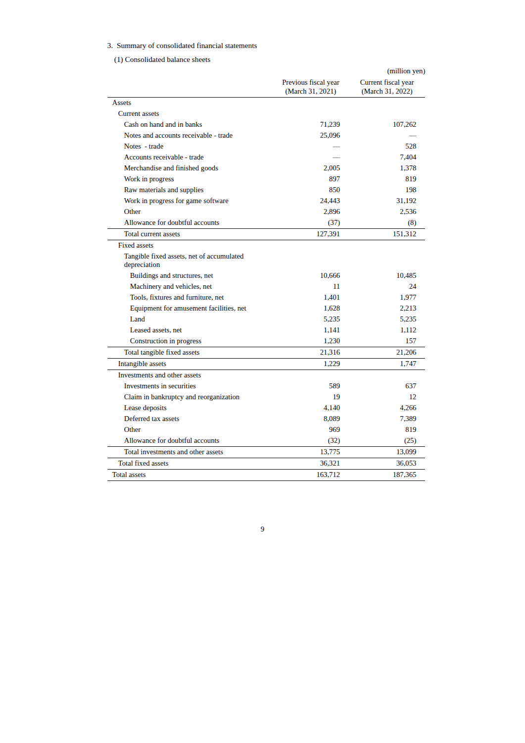3. Summary of consolidated financial statements
(1) Consolidated balance sheets
(million yen)
| | Previous fiscal year (March 31, 2021) | Current fiscal year (March 31, 2022) |
| --- | --- | --- |
| Assets | | |
| Current assets | | |
| Cash on hand and in banks | 71,239 | 107,262 |
| Notes and accounts receivable - trade | 25,096 | — |
| Notes - trade | — | 528 |
| Accounts receivable - trade | — | 7,404 |
| Merchandise and finished goods | 2,005 | 1,378 |
| Work in progress | 897 | 819 |
| Raw materials and supplies | 850 | 198 |
| Work in progress for game software | 24,443 | 31,192 |
| Other | 2,896 | 2,536 |
| Allowance for doubtful accounts | (37) | (8) |
| Total current assets | 127,391 | 151,312 |
| Fixed assets | | |
| Tangible fixed assets, net of accumulated depreciation | | |
| Buildings and structures, net | 10,666 | 10,485 |
| Machinery and vehicles, net | 11 | 24 |
| Tools, fixtures and furniture, net | 1,401 | 1,977 |
| Equipment for amusement facilities, net | 1,628 | 2,213 |
| Land | 5,235 | 5,235 |
| Leased assets, net | 1,141 | 1,112 |
| Construction in progress | 1,230 | 157 |
| Total tangible fixed assets | 21,316 | 21,206 |
| Intangible assets | 1,229 | 1,747 |
| Investments and other assets | | |
| Investments in securities | 589 | 637 |
| Claim in bankruptcy and reorganization | 19 | 12 |
| Lease deposits | 4,140 | 4,266 |
| Deferred tax assets | 8,089 | 7,389 |
| Other | 969 | 819 |
| Allowance for doubtful accounts | (32) | (25) |
| Total investments and other assets | 13,775 | 13,099 |
| Total fixed assets | 36,321 | 36,053 |
| Total assets | 163,712 | 187,365 |
9